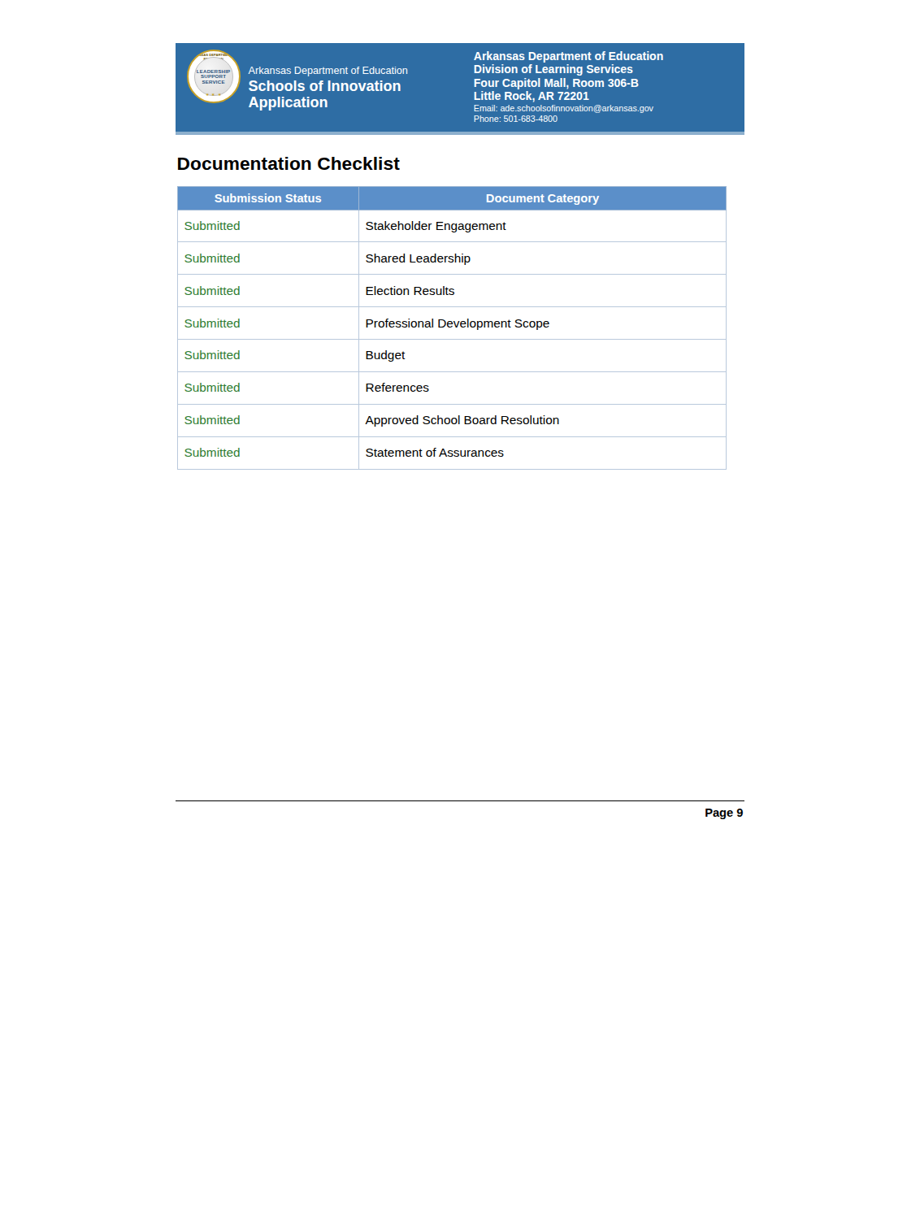ARKANSAS DEPARTMENT OF EDUCATION
LEADERSHIP
SUPPORT
SERVICE
★ ★ ★
Arkansas Department of Education
Schools of Innovation Application
Arkansas Department of Education
Division of Learning Services
Four Capitol Mall, Room 306-B
Little Rock, AR 72201
Email: ade.schoolsofinnovation@arkansas.gov
Phone: 501-683-4800
Documentation Checklist
| Submission Status | Document Category |
| --- | --- |
| Submitted | Stakeholder Engagement |
| Submitted | Shared Leadership |
| Submitted | Election Results |
| Submitted | Professional Development Scope |
| Submitted | Budget |
| Submitted | References |
| Submitted | Approved School Board Resolution |
| Submitted | Statement of Assurances |
Page 9